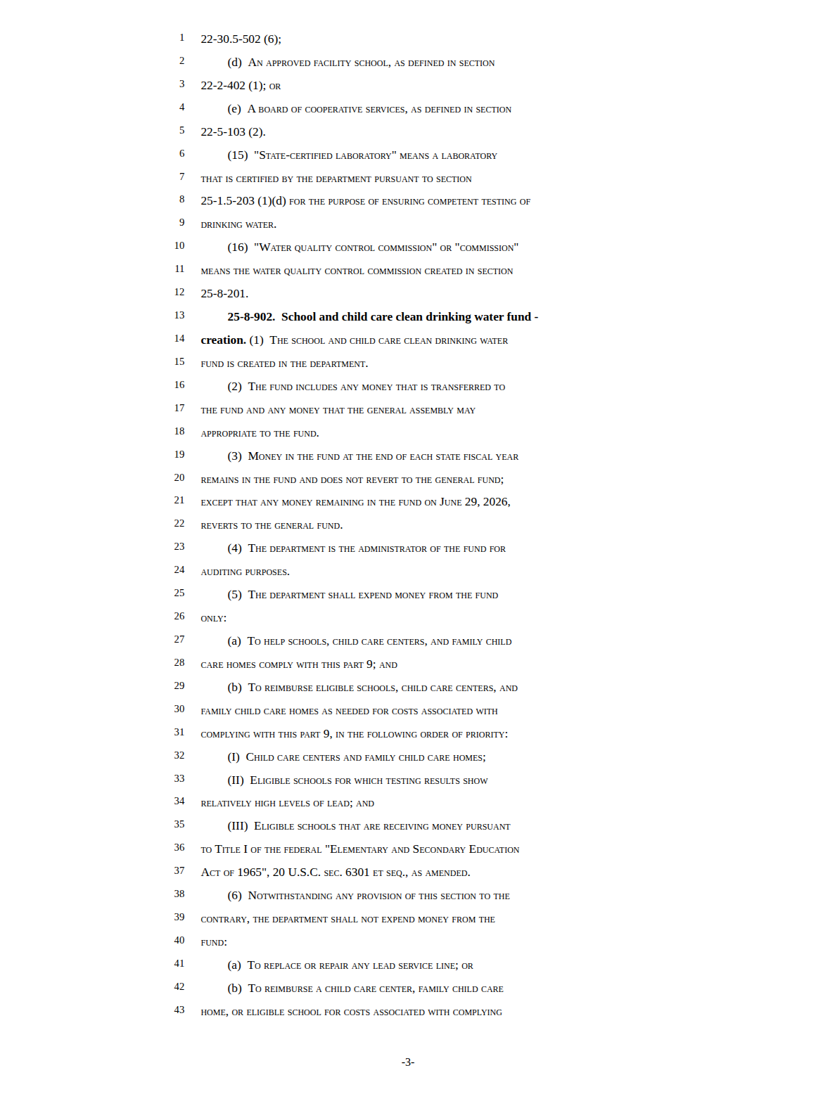22-30.5-502 (6);
(d) An approved facility school, as defined in section
22-2-402 (1); or
(e) A board of cooperative services, as defined in section
22-5-103 (2).
(15) "State-certified laboratory" means a laboratory
that is certified by the department pursuant to section
25-1.5-203 (1)(d) for the purpose of ensuring competent testing of
drinking water.
(16) "Water quality control commission" or "commission"
means the water quality control commission created in section
25-8-201.
25-8-902. School and child care clean drinking water fund -
creation. (1) The school and child care clean drinking water
fund is created in the department.
(2) The fund includes any money that is transferred to
the fund and any money that the general assembly may
appropriate to the fund.
(3) Money in the fund at the end of each state fiscal year
remains in the fund and does not revert to the general fund;
except that any money remaining in the fund on June 29, 2026,
reverts to the general fund.
(4) The department is the administrator of the fund for
auditing purposes.
(5) The department shall expend money from the fund
only:
(a) To help schools, child care centers, and family child
care homes comply with this part 9; and
(b) To reimburse eligible schools, child care centers, and
family child care homes as needed for costs associated with
complying with this part 9, in the following order of priority:
(I) Child care centers and family child care homes;
(II) Eligible schools for which testing results show
relatively high levels of lead; and
(III) Eligible schools that are receiving money pursuant
to Title I of the federal "Elementary and Secondary Education
Act of 1965", 20 U.S.C. sec. 6301 et seq., as amended.
(6) Notwithstanding any provision of this section to the
contrary, the department shall not expend money from the
fund:
(a) To replace or repair any lead service line; or
(b) To reimburse a child care center, family child care
home, or eligible school for costs associated with complying
-3-